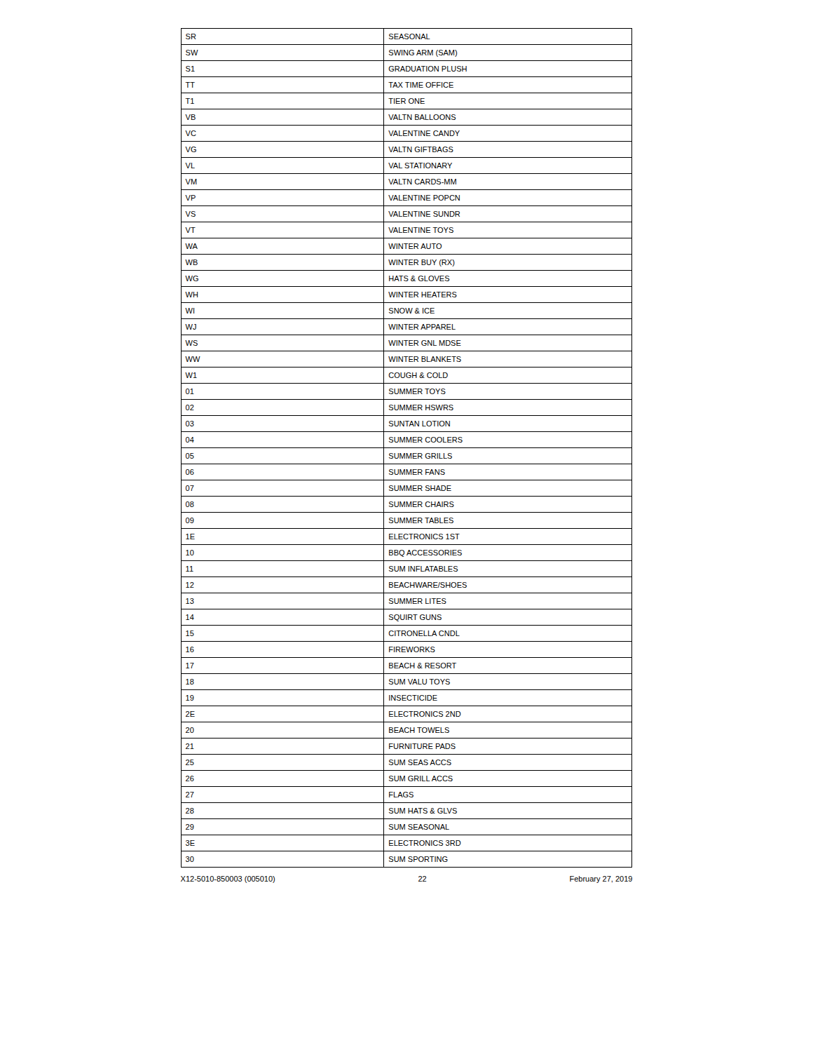| SR | SEASONAL |
| SW | SWING ARM (SAM) |
| S1 | GRADUATION PLUSH |
| TT | TAX TIME OFFICE |
| T1 | TIER ONE |
| VB | VALTN BALLOONS |
| VC | VALENTINE CANDY |
| VG | VALTN GIFTBAGS |
| VL | VAL STATIONARY |
| VM | VALTN CARDS-MM |
| VP | VALENTINE POPCN |
| VS | VALENTINE SUNDR |
| VT | VALENTINE TOYS |
| WA | WINTER AUTO |
| WB | WINTER BUY (RX) |
| WG | HATS & GLOVES |
| WH | WINTER HEATERS |
| WI | SNOW & ICE |
| WJ | WINTER APPAREL |
| WS | WINTER GNL MDSE |
| WW | WINTER BLANKETS |
| W1 | COUGH & COLD |
| 01 | SUMMER TOYS |
| 02 | SUMMER HSWRS |
| 03 | SUNTAN LOTION |
| 04 | SUMMER COOLERS |
| 05 | SUMMER GRILLS |
| 06 | SUMMER FANS |
| 07 | SUMMER SHADE |
| 08 | SUMMER CHAIRS |
| 09 | SUMMER TABLES |
| 1E | ELECTRONICS 1ST |
| 10 | BBQ ACCESSORIES |
| 11 | SUM INFLATABLES |
| 12 | BEACHWARE/SHOES |
| 13 | SUMMER LITES |
| 14 | SQUIRT GUNS |
| 15 | CITRONELLA CNDL |
| 16 | FIREWORKS |
| 17 | BEACH & RESORT |
| 18 | SUM VALU TOYS |
| 19 | INSECTICIDE |
| 2E | ELECTRONICS 2ND |
| 20 | BEACH TOWELS |
| 21 | FURNITURE PADS |
| 25 | SUM SEAS ACCS |
| 26 | SUM GRILL ACCS |
| 27 | FLAGS |
| 28 | SUM HATS & GLVS |
| 29 | SUM SEASONAL |
| 3E | ELECTRONICS 3RD |
| 30 | SUM SPORTING |
X12-5010-850003 (005010)
22
February 27, 2019